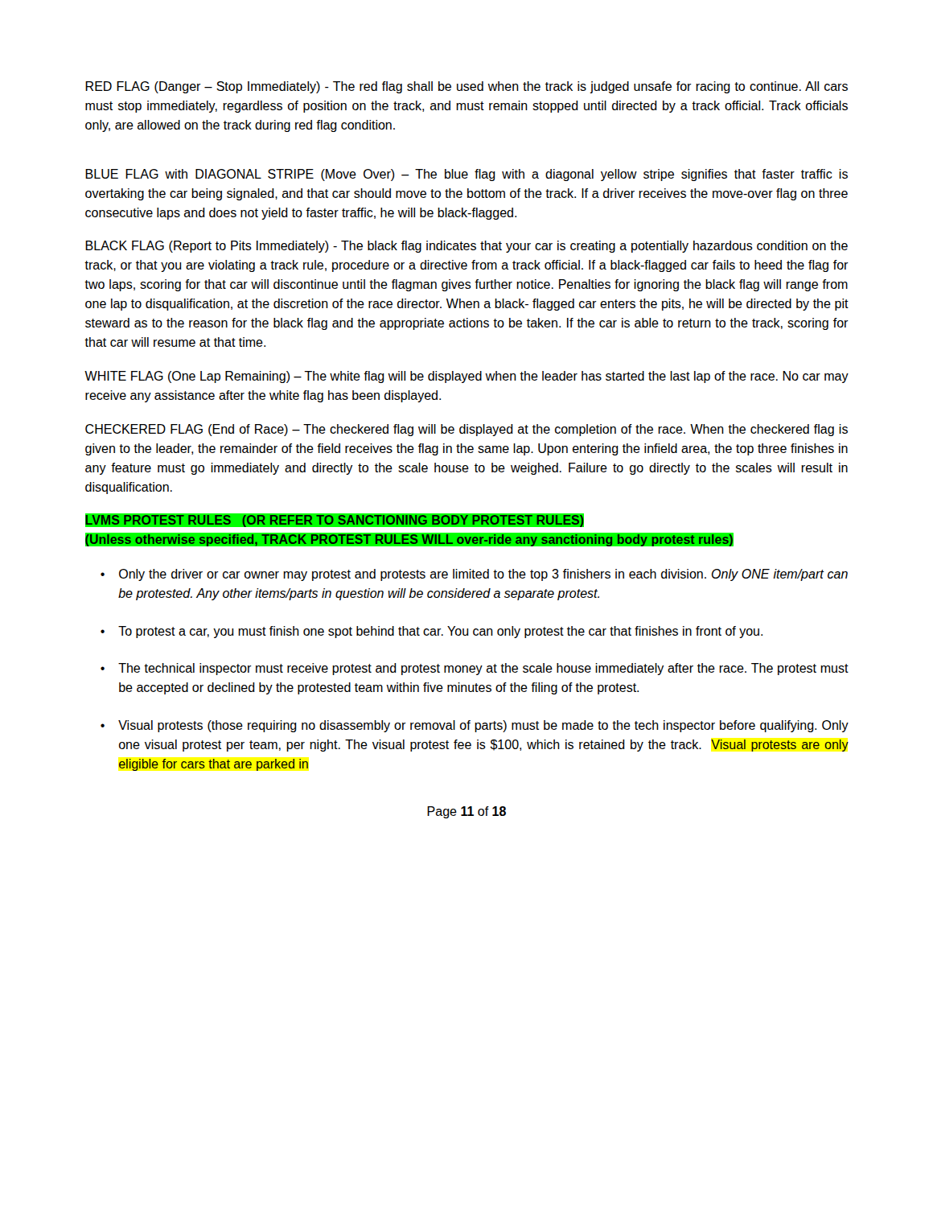RED FLAG (Danger – Stop Immediately) - The red flag shall be used when the track is judged unsafe for racing to continue. All cars must stop immediately, regardless of position on the track, and must remain stopped until directed by a track official. Track officials only, are allowed on the track during red flag condition.
BLUE FLAG with DIAGONAL STRIPE (Move Over) – The blue flag with a diagonal yellow stripe signifies that faster traffic is overtaking the car being signaled, and that car should move to the bottom of the track. If a driver receives the move-over flag on three consecutive laps and does not yield to faster traffic, he will be black-flagged.
BLACK FLAG (Report to Pits Immediately) - The black flag indicates that your car is creating a potentially hazardous condition on the track, or that you are violating a track rule, procedure or a directive from a track official. If a black-flagged car fails to heed the flag for two laps, scoring for that car will discontinue until the flagman gives further notice. Penalties for ignoring the black flag will range from one lap to disqualification, at the discretion of the race director. When a black- flagged car enters the pits, he will be directed by the pit steward as to the reason for the black flag and the appropriate actions to be taken. If the car is able to return to the track, scoring for that car will resume at that time.
WHITE FLAG (One Lap Remaining) – The white flag will be displayed when the leader has started the last lap of the race. No car may receive any assistance after the white flag has been displayed.
CHECKERED FLAG (End of Race) – The checkered flag will be displayed at the completion of the race. When the checkered flag is given to the leader, the remainder of the field receives the flag in the same lap. Upon entering the infield area, the top three finishes in any feature must go immediately and directly to the scale house to be weighed. Failure to go directly to the scales will result in disqualification.
LVMS PROTEST RULES (OR REFER TO SANCTIONING BODY PROTEST RULES)
(Unless otherwise specified, TRACK PROTEST RULES WILL over-ride any sanctioning body protest rules)
Only the driver or car owner may protest and protests are limited to the top 3 finishers in each division. Only ONE item/part can be protested. Any other items/parts in question will be considered a separate protest.
To protest a car, you must finish one spot behind that car. You can only protest the car that finishes in front of you.
The technical inspector must receive protest and protest money at the scale house immediately after the race. The protest must be accepted or declined by the protested team within five minutes of the filing of the protest.
Visual protests (those requiring no disassembly or removal of parts) must be made to the tech inspector before qualifying. Only one visual protest per team, per night. The visual protest fee is $100, which is retained by the track. Visual protests are only eligible for cars that are parked in
Page 11 of 18